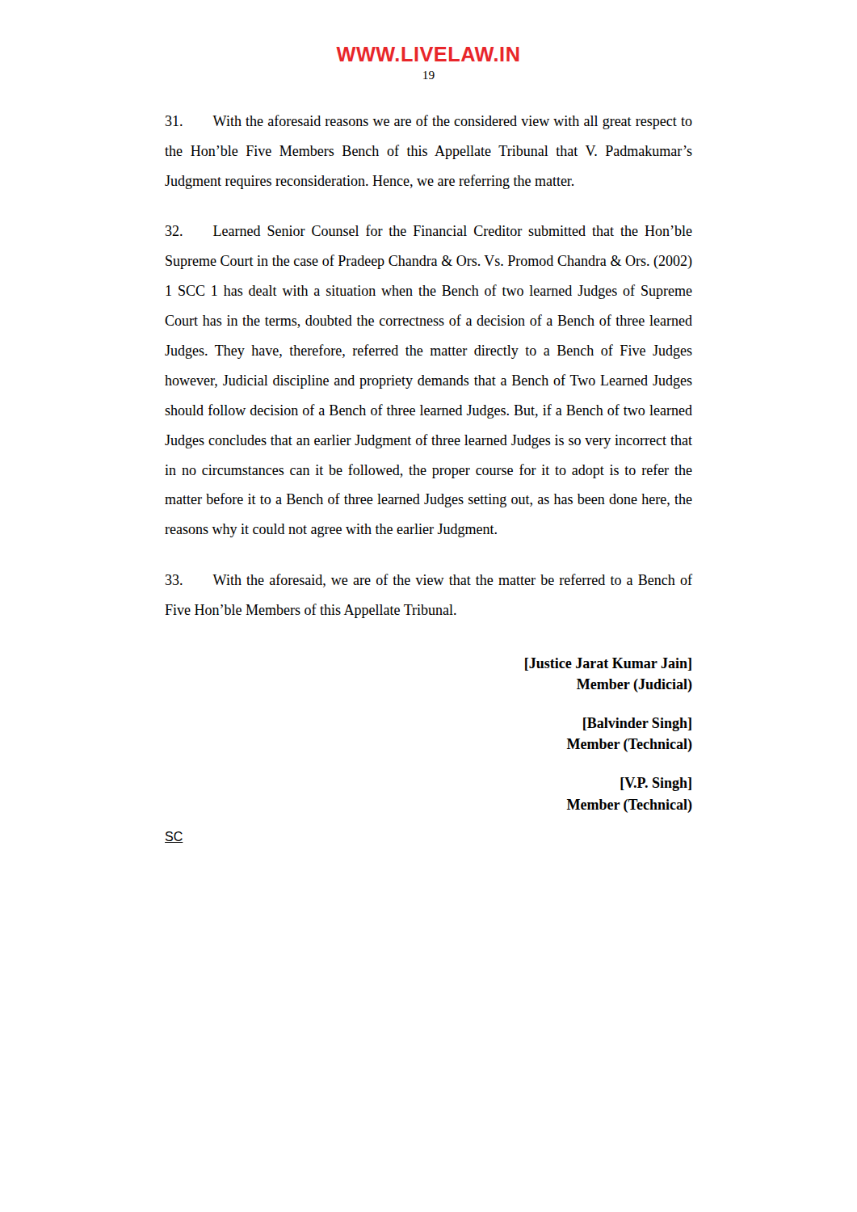WWW.LIVELAW.IN
19
31. With the aforesaid reasons we are of the considered view with all great respect to the Hon’ble Five Members Bench of this Appellate Tribunal that V. Padmakumar’s Judgment requires reconsideration. Hence, we are referring the matter.
32. Learned Senior Counsel for the Financial Creditor submitted that the Hon’ble Supreme Court in the case of Pradeep Chandra & Ors. Vs. Promod Chandra & Ors. (2002) 1 SCC 1 has dealt with a situation when the Bench of two learned Judges of Supreme Court has in the terms, doubted the correctness of a decision of a Bench of three learned Judges. They have, therefore, referred the matter directly to a Bench of Five Judges however, Judicial discipline and propriety demands that a Bench of Two Learned Judges should follow decision of a Bench of three learned Judges. But, if a Bench of two learned Judges concludes that an earlier Judgment of three learned Judges is so very incorrect that in no circumstances can it be followed, the proper course for it to adopt is to refer the matter before it to a Bench of three learned Judges setting out, as has been done here, the reasons why it could not agree with the earlier Judgment.
33. With the aforesaid, we are of the view that the matter be referred to a Bench of Five Hon’ble Members of this Appellate Tribunal.
[Justice Jarat Kumar Jain]
Member (Judicial)
[Balvinder Singh]
Member (Technical)
[V.P. Singh]
Member (Technical)
SC